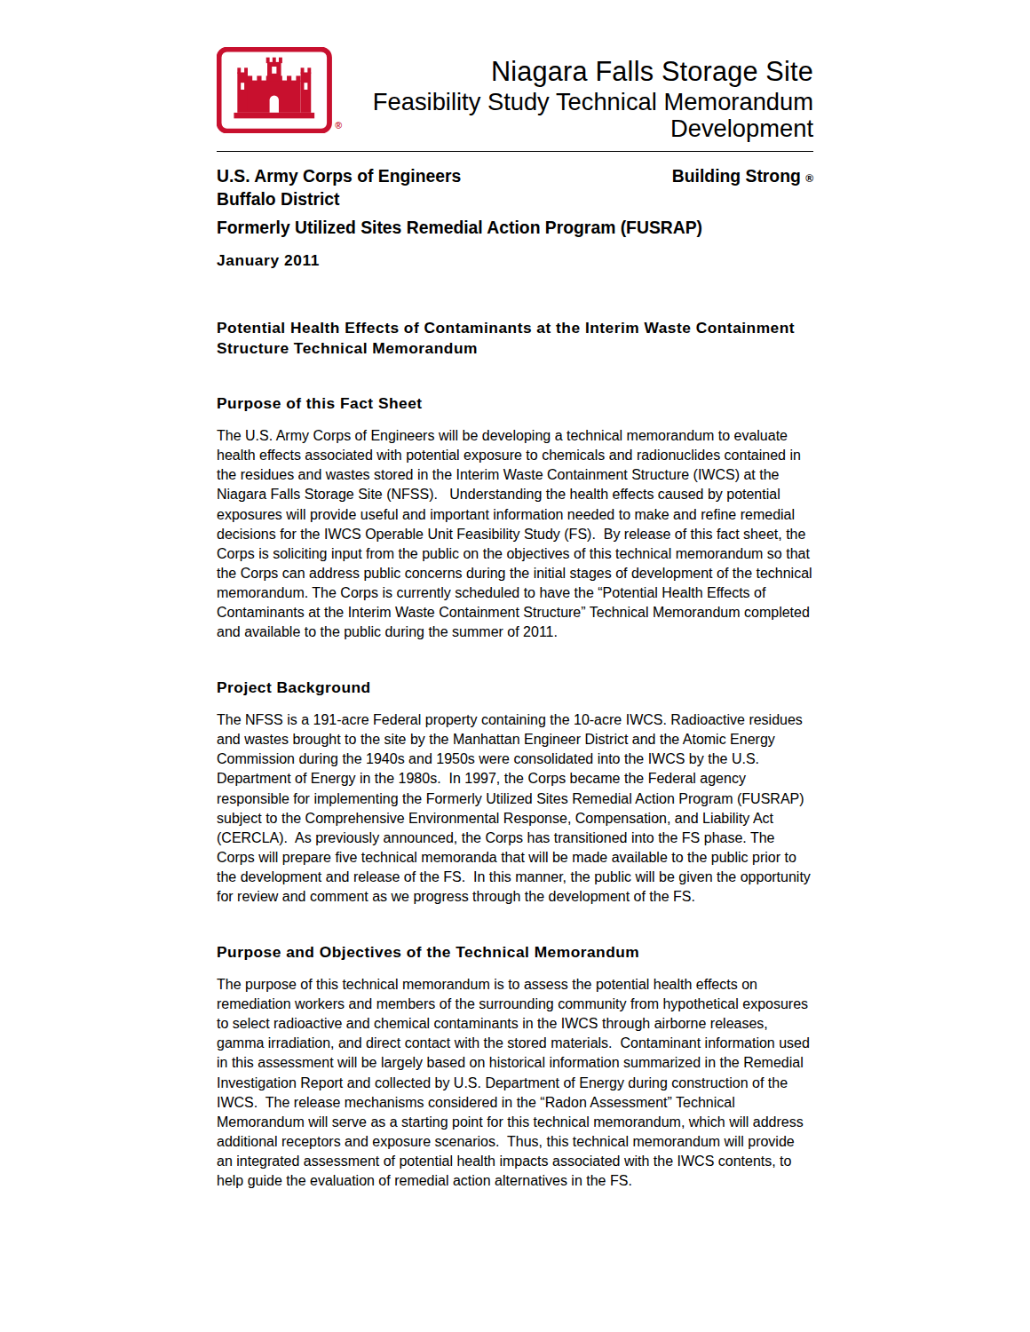®
Niagara Falls Storage Site
Feasibility Study Technical Memorandum Development
U.S. Army Corps of Engineers Building Strong ®
Buffalo District
Formerly Utilized Sites Remedial Action Program (FUSRAP)
January 2011
Potential Health Effects of Contaminants at the Interim Waste Containment
Structure Technical Memorandum
Purpose of this Fact Sheet
The U.S. Army Corps of Engineers will be developing a technical memorandum to evaluate health effects associated with potential exposure to chemicals and radionuclides contained in the residues and wastes stored in the Interim Waste Containment Structure (IWCS) at the Niagara Falls Storage Site (NFSS). Understanding the health effects caused by potential exposures will provide useful and important information needed to make and refine remedial decisions for the IWCS Operable Unit Feasibility Study (FS). By release of this fact sheet, the Corps is soliciting input from the public on the objectives of this technical memorandum so that the Corps can address public concerns during the initial stages of development of the technical memorandum. The Corps is currently scheduled to have the “Potential Health Effects of Contaminants at the Interim Waste Containment Structure” Technical Memorandum completed and available to the public during the summer of 2011.
Project Background
The NFSS is a 191-acre Federal property containing the 10-acre IWCS. Radioactive residues and wastes brought to the site by the Manhattan Engineer District and the Atomic Energy Commission during the 1940s and 1950s were consolidated into the IWCS by the U.S. Department of Energy in the 1980s. In 1997, the Corps became the Federal agency responsible for implementing the Formerly Utilized Sites Remedial Action Program (FUSRAP) subject to the Comprehensive Environmental Response, Compensation, and Liability Act (CERCLA). As previously announced, the Corps has transitioned into the FS phase. The Corps will prepare five technical memoranda that will be made available to the public prior to the development and release of the FS. In this manner, the public will be given the opportunity for review and comment as we progress through the development of the FS.
Purpose and Objectives of the Technical Memorandum
The purpose of this technical memorandum is to assess the potential health effects on remediation workers and members of the surrounding community from hypothetical exposures to select radioactive and chemical contaminants in the IWCS through airborne releases, gamma irradiation, and direct contact with the stored materials. Contaminant information used in this assessment will be largely based on historical information summarized in the Remedial Investigation Report and collected by U.S. Department of Energy during construction of the IWCS. The release mechanisms considered in the “Radon Assessment” Technical Memorandum will serve as a starting point for this technical memorandum, which will address additional receptors and exposure scenarios. Thus, this technical memorandum will provide an integrated assessment of potential health impacts associated with the IWCS contents, to help guide the evaluation of remedial action alternatives in the FS.